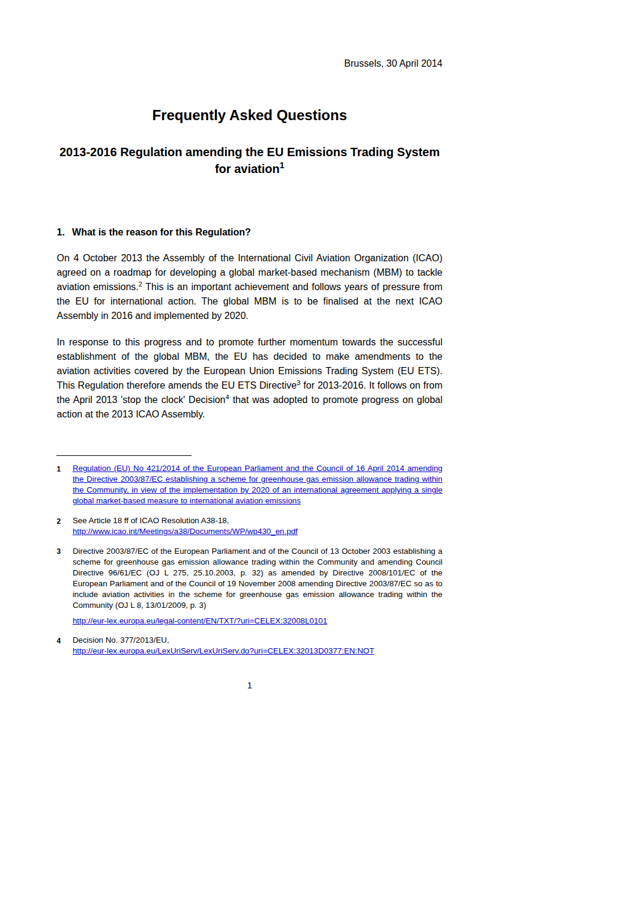Brussels, 30 April 2014
Frequently Asked Questions
2013-2016 Regulation amending the EU Emissions Trading System for aviation1
1. What is the reason for this Regulation?
On 4 October 2013 the Assembly of the International Civil Aviation Organization (ICAO) agreed on a roadmap for developing a global market-based mechanism (MBM) to tackle aviation emissions.2 This is an important achievement and follows years of pressure from the EU for international action. The global MBM is to be finalised at the next ICAO Assembly in 2016 and implemented by 2020.
In response to this progress and to promote further momentum towards the successful establishment of the global MBM, the EU has decided to make amendments to the aviation activities covered by the European Union Emissions Trading System (EU ETS). This Regulation therefore amends the EU ETS Directive3 for 2013-2016. It follows on from the April 2013 'stop the clock' Decision4 that was adopted to promote progress on global action at the 2013 ICAO Assembly.
1
Regulation (EU) No 421/2014 of the European Parliament and the Council of 16 April 2014 amending the Directive 2003/87/EC establishing a scheme for greenhouse gas emission allowance trading within the Community, in view of the implementation by 2020 of an international agreement applying a single global market-based measure to international aviation emissions
2
See Article 18 ff of ICAO Resolution A38-18,
http://www.icao.int/Meetings/a38/Documents/WP/wp430_en.pdf
3
Directive 2003/87/EC of the European Parliament and of the Council of 13 October 2003 establishing a scheme for greenhouse gas emission allowance trading within the Community and amending Council Directive 96/61/EC (OJ L 275, 25.10.2003, p. 32) as amended by Directive 2008/101/EC of the European Parliament and of the Council of 19 November 2008 amending Directive 2003/87/EC so as to include aviation activities in the scheme for greenhouse gas emission allowance trading within the Community (OJ L 8, 13/01/2009, p. 3)
http://eur-lex.europa.eu/legal-content/EN/TXT/?uri=CELEX:32008L0101
4
Decision No. 377/2013/EU,
http://eur-lex.europa.eu/LexUriServ/LexUriServ.do?uri=CELEX:32013D0377:EN:NOT
1